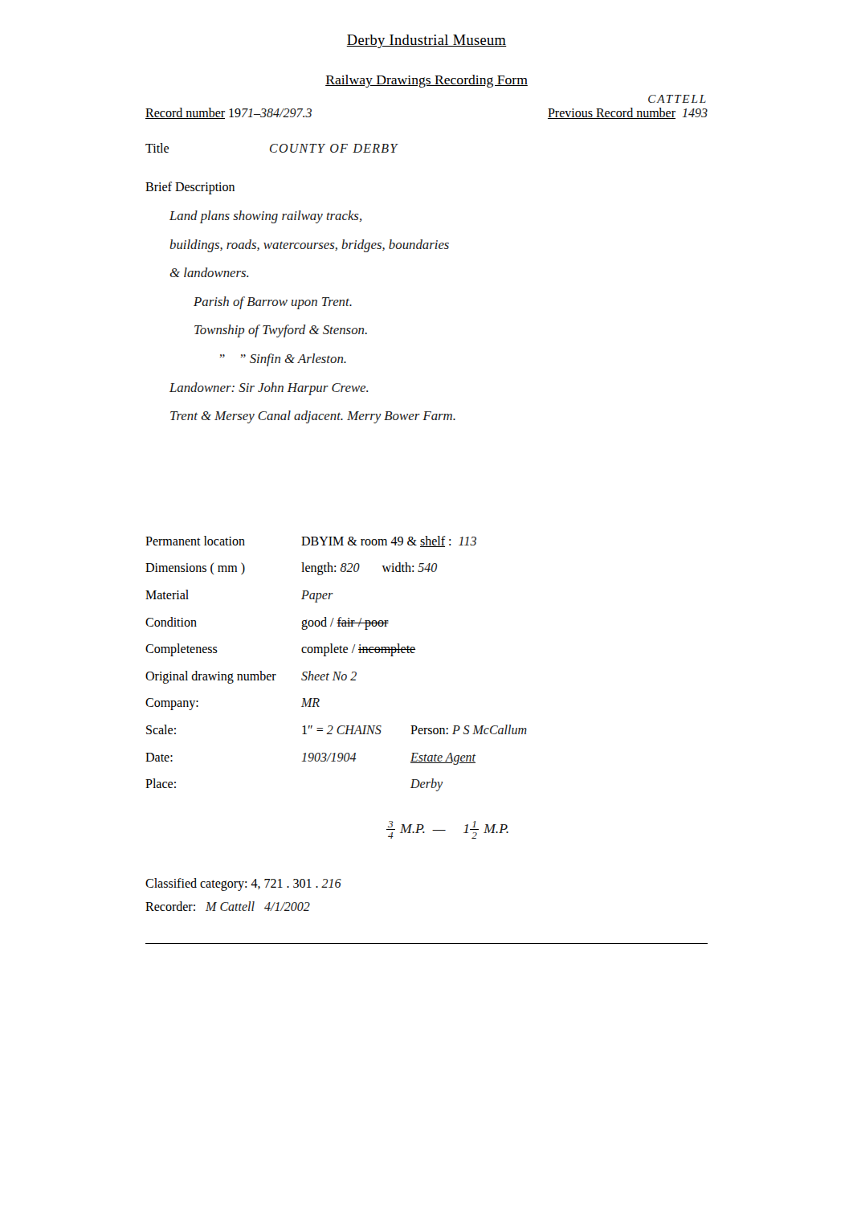Derby Industrial Museum
Railway Drawings Recording Form
CATTELL Record number 1971–384/297.3 Previous Record number 1493
Title COUNTY OF DERBY
Brief Description
Land plans showing railway tracks,
buildings, roads, watercourses, bridges, boundaries
& landowners.
Parish of Barrow upon Trent.
Township of Twyford & Stenson.
” ” Sinfin & Arleston.
Landowner: Sir John Harpur Crewe.
Trent & Mersey Canal adjacent. Merry Bower Farm.
Permanent location DBYIM & room 49 & shelf : 113
Dimensions ( mm ) length: 820 width: 540
Material Paper
Condition good / fair / poor
Completeness complete / incomplete
Original drawing number Sheet No 2
Company: MR
Scale: 1″ = 2 CHAINS Person: P S McCallum
Date: 1903/1904 Estate Agent
Place: Derby
34 M.P. — 112 M.P.
Classified category: 4, 721 . 301 . 216
Recorder: M Cattell 4/1/2002